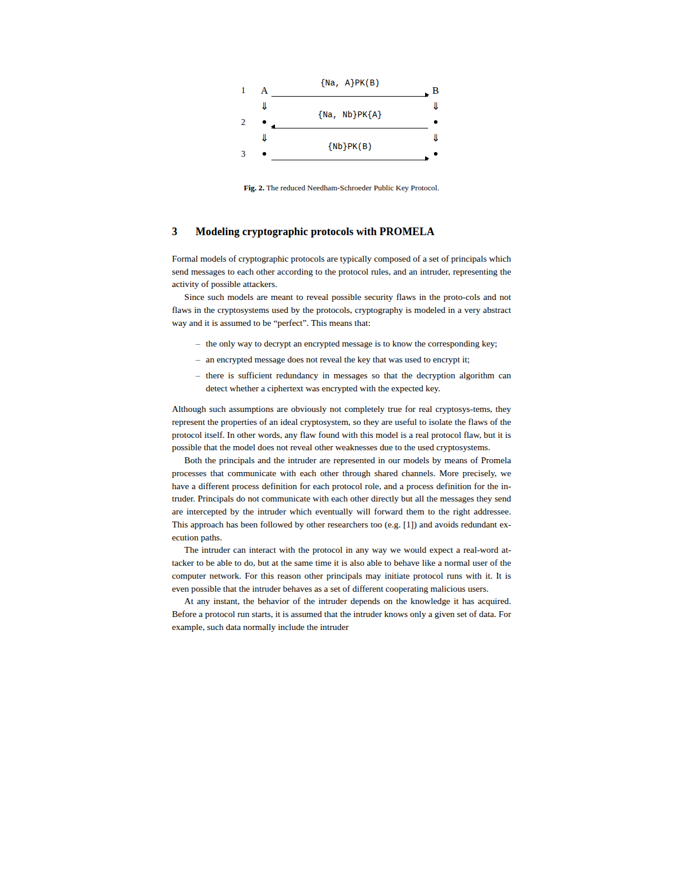| 1 | A | {Na, A}PK(B) | B |
| | ⇓ | | ⇓ |
| 2 | | {Na, Nb}PK{A} | |
| | ⇓ | | ⇓ |
| 3 | | {Nb}PK(B) | |
Fig. 2. The reduced Needham-Schroeder Public Key Protocol.
3 Modeling cryptographic protocols with PROMELA
Formal models of cryptographic protocols are typically composed of a set of principals which send messages to each other according to the protocol rules, and an intruder, representing the activity of possible attackers.
Since such models are meant to reveal possible security flaws in the proto‑cols and not flaws in the cryptosystems used by the protocols, cryptography is modeled in a very abstract way and it is assumed to be “perfect”. This means that:
the only way to decrypt an encrypted message is to know the corresponding key;
an encrypted message does not reveal the key that was used to encrypt it;
there is sufficient redundancy in messages so that the decryption algorithm can detect whether a ciphertext was encrypted with the expected key.
Although such assumptions are obviously not completely true for real cryptosys‑tems, they represent the properties of an ideal cryptosystem, so they are useful to isolate the flaws of the protocol itself. In other words, any flaw found with this model is a real protocol flaw, but it is possible that the model does not reveal other weaknesses due to the used cryptosystems.
Both the principals and the intruder are represented in our models by means of Promela processes that communicate with each other through shared channels. More precisely, we have a different process definition for each protocol role, and a process definition for the intruder. Principals do not communicate with each other directly but all the messages they send are intercepted by the intruder which eventually will forward them to the right addressee. This approach has been followed by other researchers too (e.g. [1]) and avoids redundant execution paths.
The intruder can interact with the protocol in any way we would expect a real-word attacker to be able to do, but at the same time it is also able to behave like a normal user of the computer network. For this reason other principals may initiate protocol runs with it. It is even possible that the intruder behaves as a set of different cooperating malicious users.
At any instant, the behavior of the intruder depends on the knowledge it has acquired. Before a protocol run starts, it is assumed that the intruder knows only a given set of data. For example, such data normally include the intruder